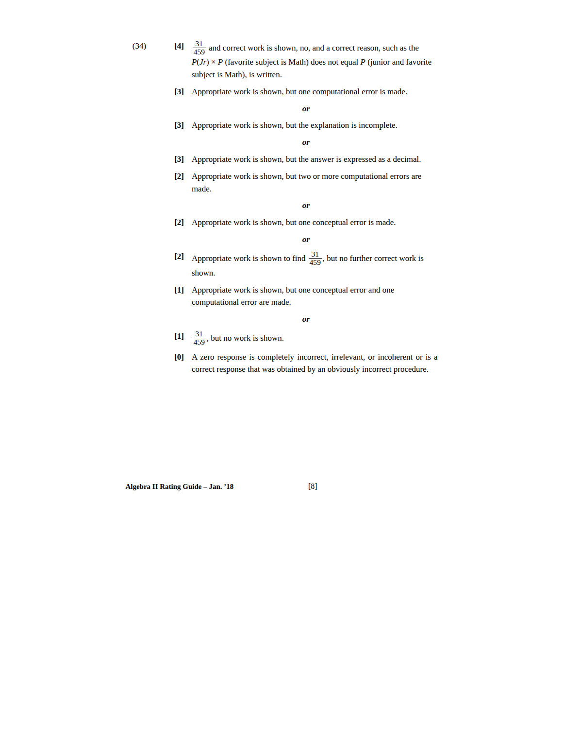(34)
[4]
31459 and correct work is shown, no, and a correct reason, such as the P(Jr) × P (favorite subject is Math) does not equal P (junior and favorite subject is Math), is written.
[3]
Appropriate work is shown, but one computational error is made.
or
[3]
Appropriate work is shown, but the explanation is incomplete.
or
[3]
Appropriate work is shown, but the answer is expressed as a decimal.
[2]
Appropriate work is shown, but two or more computational errors are made.
or
[2]
Appropriate work is shown, but one conceptual error is made.
or
[2]
Appropriate work is shown to find 31459, but no further correct work is shown.
[1]
Appropriate work is shown, but one conceptual error and one computational error are made.
or
[1]
31459, but no work is shown.
[0]
A zero response is completely incorrect, irrelevant, or incoherent or is a correct response that was obtained by an obviously incorrect procedure.
Algebra II Rating Guide – Jan. ’18
[8]